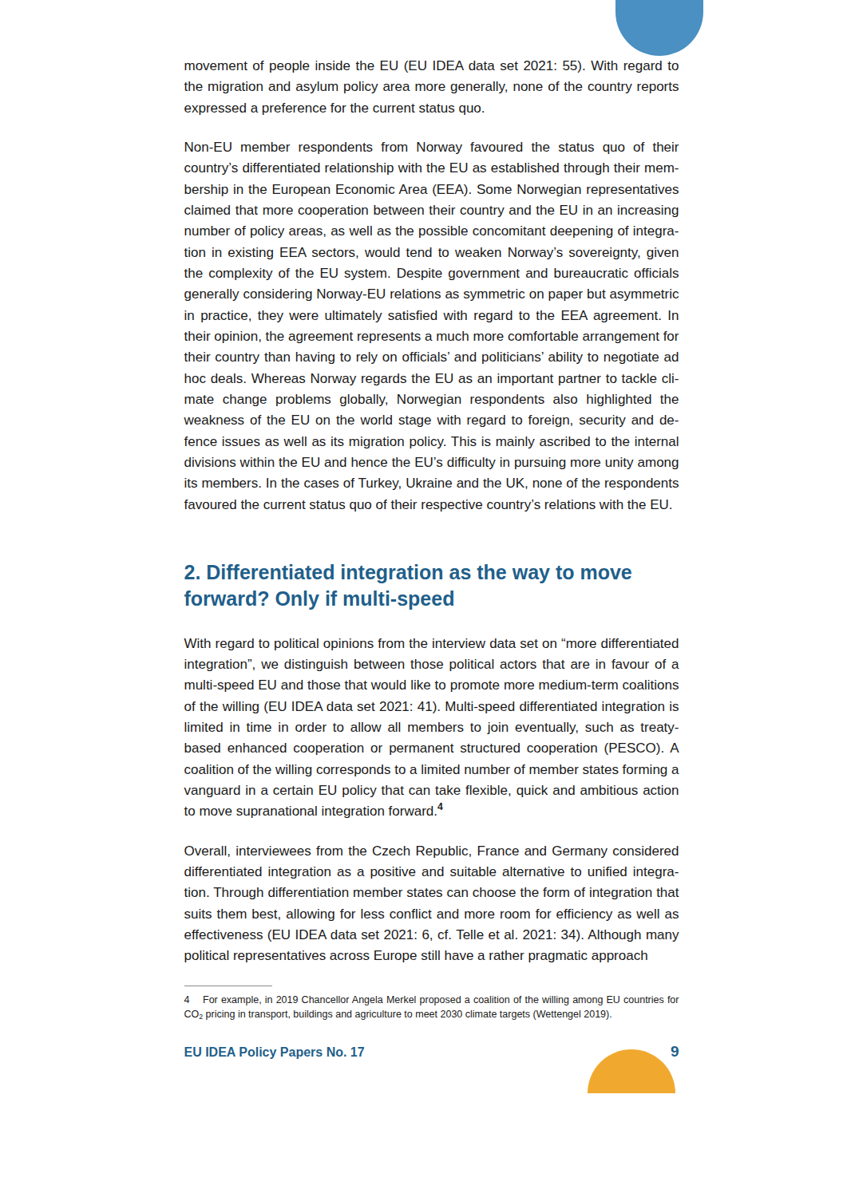movement of people inside the EU (EU IDEA data set 2021: 55). With regard to the migration and asylum policy area more generally, none of the country reports expressed a preference for the current status quo.
Non-EU member respondents from Norway favoured the status quo of their country’s differentiated relationship with the EU as established through their membership in the European Economic Area (EEA). Some Norwegian representatives claimed that more cooperation between their country and the EU in an increasing number of policy areas, as well as the possible concomitant deepening of integration in existing EEA sectors, would tend to weaken Norway’s sovereignty, given the complexity of the EU system. Despite government and bureaucratic officials generally considering Norway-EU relations as symmetric on paper but asymmetric in practice, they were ultimately satisfied with regard to the EEA agreement. In their opinion, the agreement represents a much more comfortable arrangement for their country than having to rely on officials’ and politicians’ ability to negotiate ad hoc deals. Whereas Norway regards the EU as an important partner to tackle climate change problems globally, Norwegian respondents also highlighted the weakness of the EU on the world stage with regard to foreign, security and defence issues as well as its migration policy. This is mainly ascribed to the internal divisions within the EU and hence the EU’s difficulty in pursuing more unity among its members. In the cases of Turkey, Ukraine and the UK, none of the respondents favoured the current status quo of their respective country’s relations with the EU.
2. Differentiated integration as the way to move forward? Only if multi-speed
With regard to political opinions from the interview data set on “more differentiated integration”, we distinguish between those political actors that are in favour of a multi-speed EU and those that would like to promote more medium-term coalitions of the willing (EU IDEA data set 2021: 41). Multi-speed differentiated integration is limited in time in order to allow all members to join eventually, such as treaty-based enhanced cooperation or permanent structured cooperation (PESCO). A coalition of the willing corresponds to a limited number of member states forming a vanguard in a certain EU policy that can take flexible, quick and ambitious action to move supranational integration forward.4
Overall, interviewees from the Czech Republic, France and Germany considered differentiated integration as a positive and suitable alternative to unified integration. Through differentiation member states can choose the form of integration that suits them best, allowing for less conflict and more room for efficiency as well as effectiveness (EU IDEA data set 2021: 6, cf. Telle et al. 2021: 34). Although many political representatives across Europe still have a rather pragmatic approach
4 For example, in 2019 Chancellor Angela Merkel proposed a coalition of the willing among EU countries for CO2 pricing in transport, buildings and agriculture to meet 2030 climate targets (Wettengel 2019).
EU IDEA Policy Papers No. 17 9